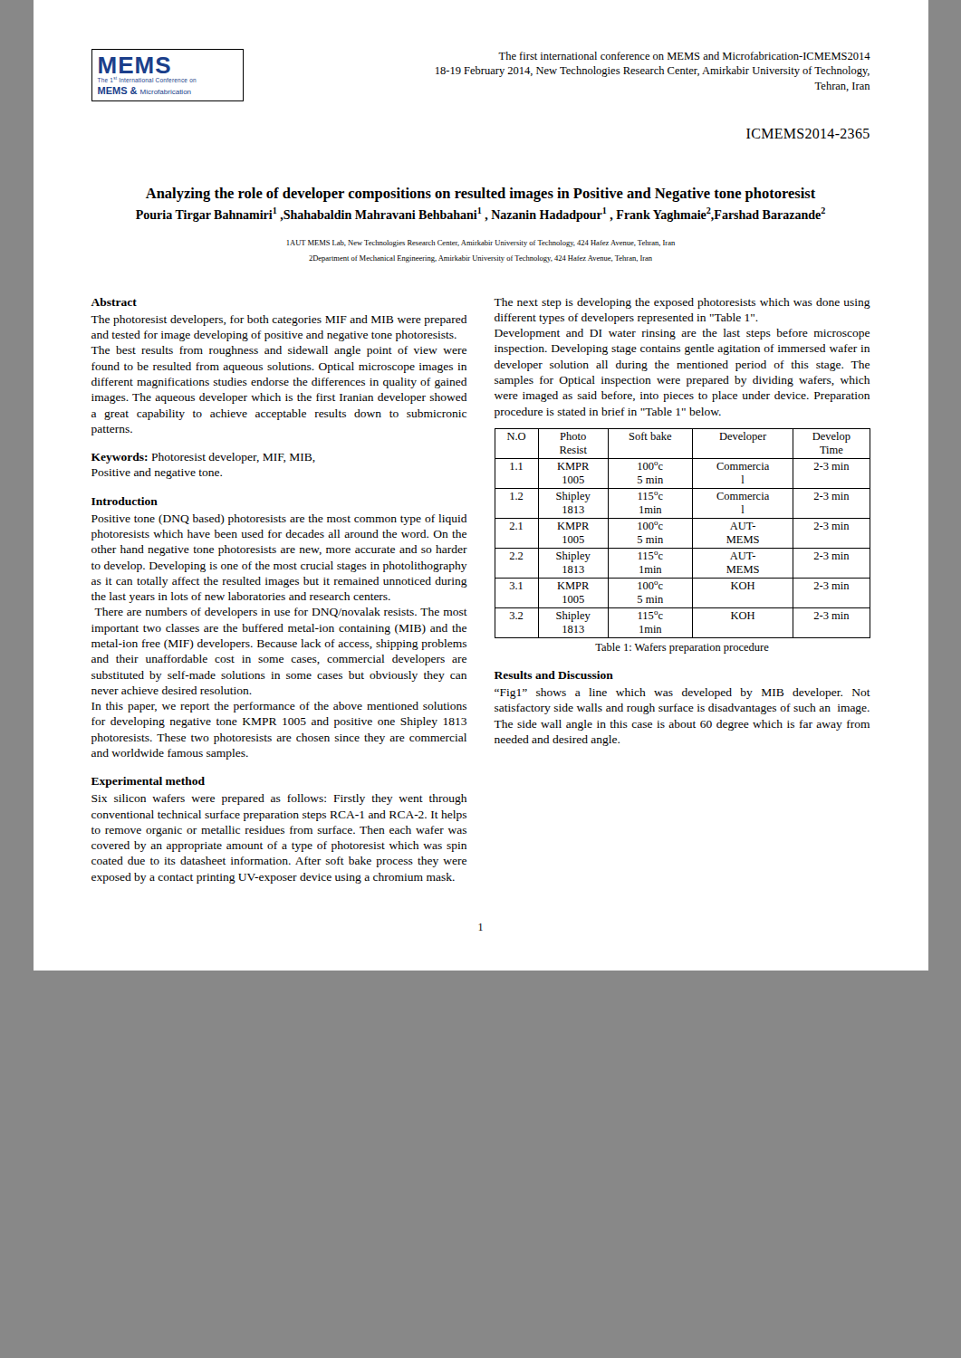MEMS
The 1st International Conference on
MEMS & Microfabrication
The first international conference on MEMS and Microfabrication-ICMEMS2014
18-19 February 2014, New Technologies Research Center, Amirkabir University of Technology,
Tehran, Iran
ICMEMS2014-2365
Analyzing the role of developer compositions on resulted images in Positive and Negative tone photoresist
Pouria Tirgar Bahnamiri1 ,Shahabaldin Mahravani Behbahani1 , Nazanin Hadadpour1 , Frank Yaghmaie2,Farshad Barazande2
1AUT MEMS Lab, New Technologies Research Center, Amirkabir University of Technology, 424 Hafez Avenue, Tehran, Iran
2Department of Mechanical Engineering, Amirkabir University of Technology, 424 Hafez Avenue, Tehran, Iran
Abstract
The photoresist developers, for both categories MIF and MIB were prepared and tested for image developing of positive and negative tone photoresists.
The best results from roughness and sidewall angle point of view were found to be resulted from aqueous solutions. Optical microscope images in different magnifications studies endorse the differences in quality of gained images. The aqueous developer which is the first Iranian developer showed a great capability to achieve acceptable results down to submicronic patterns.
Keywords: Photoresist developer, MIF, MIB,
Positive and negative tone.
Introduction
Positive tone (DNQ based) photoresists are the most common type of liquid photoresists which have been used for decades all around the word. On the other hand negative tone photoresists are new, more accurate and so harder to develop. Developing is one of the most crucial stages in photolithography as it can totally affect the resulted images but it remained unnoticed during the last years in lots of new laboratories and research centers.
There are numbers of developers in use for DNQ/novalak resists. The most important two classes are the buffered metal-ion containing (MIB) and the metal-ion free (MIF) developers. Because lack of access, shipping problems and their unaffordable cost in some cases, commercial developers are substituted by self-made solutions in some cases but obviously they can never achieve desired resolution.
In this paper, we report the performance of the above mentioned solutions for developing negative tone KMPR 1005 and positive one Shipley 1813 photoresists. These two photoresists are chosen since they are commercial and worldwide famous samples.
Experimental method
Six silicon wafers were prepared as follows: Firstly they went through conventional technical surface preparation steps RCA-1 and RCA-2. It helps to remove organic or metallic residues from surface. Then each wafer was covered by an appropriate amount of a type of photoresist which was spin coated due to its datasheet information. After soft bake process they were exposed by a contact printing UV-exposer device using a chromium mask.
The next step is developing the exposed photoresists which was done using different types of developers represented in "Table 1".
Development and DI water rinsing are the last steps before microscope inspection. Developing stage contains gentle agitation of immersed wafer in developer solution all during the mentioned period of this stage. The samples for Optical inspection were prepared by dividing wafers, which were imaged as said before, into pieces to place under device. Preparation procedure is stated in brief in "Table 1" below.
| N.O | Photo Resist | Soft bake | Developer | Develop Time |
| --- | --- | --- | --- | --- |
| 1.1 | KMPR 1005 | 100 o c 5 min | Commercia l | 2-3 min |
| 1.2 | Shipley 1813 | 115 o c 1min | Commercia l | 2-3 min |
| 2.1 | KMPR 1005 | 100 o c 5 min | AUT- MEMS | 2-3 min |
| 2.2 | Shipley 1813 | 115 o c 1min | AUT- MEMS | 2-3 min |
| 3.1 | KMPR 1005 | 100 o c 5 min | KOH | 2-3 min |
| 3.2 | Shipley 1813 | 115 o c 1min | KOH | 2-3 min |
Table 1: Wafers preparation procedure
Results and Discussion
“Fig1” shows a line which was developed by MIB developer. Not satisfactory side walls and rough surface is disadvantages of such an image. The side wall angle in this case is about 60 degree which is far away from needed and desired angle.
1